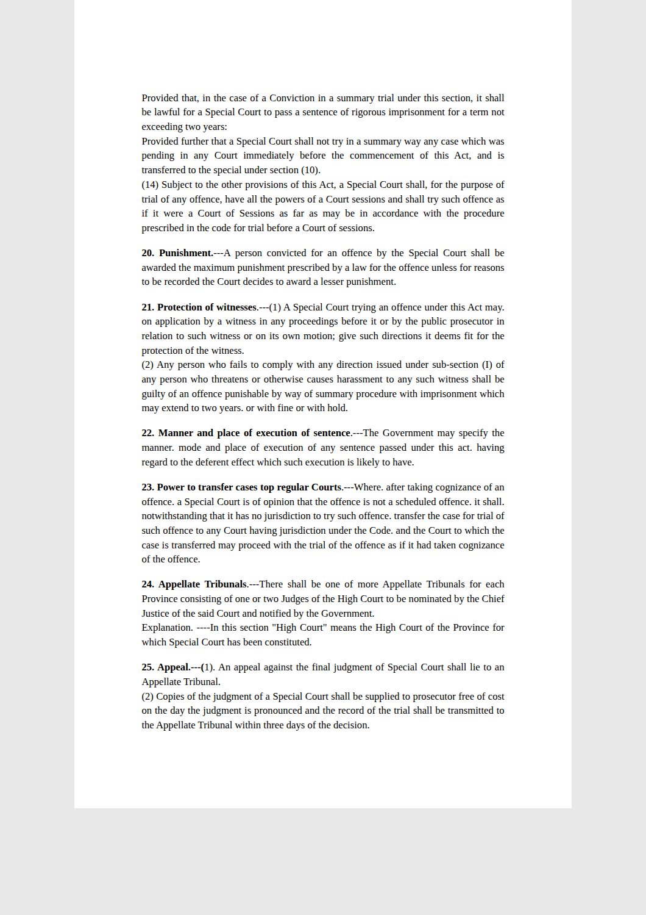Provided that, in the case of a Conviction in a summary trial under this section, it shall be lawful for a Special Court to pass a sentence of rigorous imprisonment for a term not exceeding two years:
Provided further that a Special Court shall not try in a summary way any case which was pending in any Court immediately before the commencement of this Act, and is transferred to the special under section (10).
(14) Subject to the other provisions of this Act, a Special Court shall, for the purpose of trial of any offence, have all the powers of a Court sessions and shall try such offence as if it were a Court of Sessions as far as may be in accordance with the procedure prescribed in the code for trial before a Court of sessions.
20. Punishment.---A person convicted for an offence by the Special Court shall be awarded the maximum punishment prescribed by a law for the offence unless for reasons to be recorded the Court decides to award a lesser punishment.
21. Protection of witnesses.---(1) A Special Court trying an offence under this Act may. on application by a witness in any proceedings before it or by the public prosecutor in relation to such witness or on its own motion; give such directions it deems fit for the protection of the witness.
(2) Any person who fails to comply with any direction issued under sub-section (I) of any person who threatens or otherwise causes harassment to any such witness shall be guilty of an offence punishable by way of summary procedure with imprisonment which may extend to two years. or with fine or with hold.
22. Manner and place of execution of sentence.---The Government may specify the manner. mode and place of execution of any sentence passed under this act. having regard to the deferent effect which such execution is likely to have.
23. Power to transfer cases top regular Courts.---Where. after taking cognizance of an offence. a Special Court is of opinion that the offence is not a scheduled offence. it shall. notwithstanding that it has no jurisdiction to try such offence. transfer the case for trial of such offence to any Court having jurisdiction under the Code. and the Court to which the case is transferred may proceed with the trial of the offence as if it had taken cognizance of the offence.
24. Appellate Tribunals.---There shall be one of more Appellate Tribunals for each Province consisting of one or two Judges of the High Court to be nominated by the Chief Justice of the said Court and notified by the Government.
Explanation. ----In this section "High Court" means the High Court of the Province for which Special Court has been constituted.
25. Appeal.---(1). An appeal against the final judgment of Special Court shall lie to an Appellate Tribunal.
(2) Copies of the judgment of a Special Court shall be supplied to prosecutor free of cost on the day the judgment is pronounced and the record of the trial shall be transmitted to the Appellate Tribunal within three days of the decision.